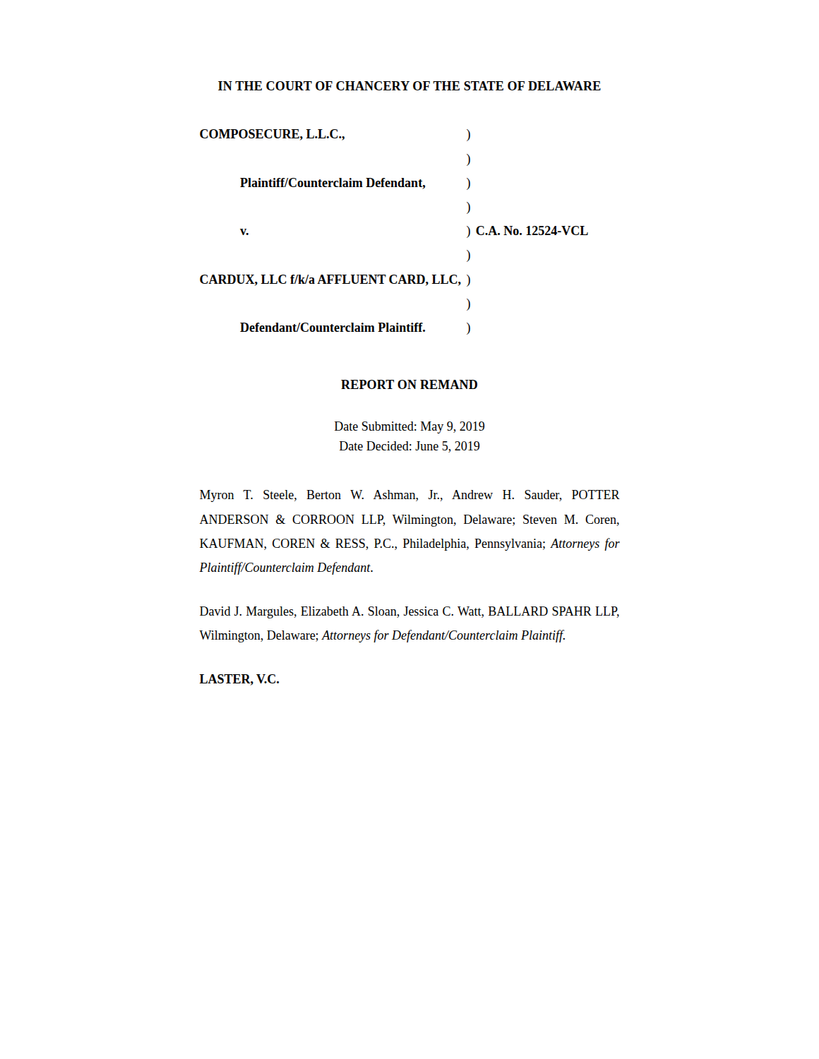In the Court of Chancery of the State of Delaware
| COMPOSECURE, L.L.C., | ) | C.A. No. 12524-VCL |
| | ) | |
| Plaintiff/Counterclaim Defendant, | ) | |
| | ) | |
| v. | ) | C.A. No. 12524-VCL |
| | ) | |
| CARDUX, LLC f/k/a AFFLUENT CARD, LLC, | ) | |
| | ) | |
| Defendant/Counterclaim Plaintiff. | ) | |
Report on Remand
Date Submitted: May 9, 2019
Date Decided: June 5, 2019
Myron T. Steele, Berton W. Ashman, Jr., Andrew H. Sauder, POTTER ANDERSON & CORROON LLP, Wilmington, Delaware; Steven M. Coren, KAUFMAN, COREN & RESS, P.C., Philadelphia, Pennsylvania; Attorneys for Plaintiff/Counterclaim Defendant.
David J. Margules, Elizabeth A. Sloan, Jessica C. Watt, BALLARD SPAHR LLP, Wilmington, Delaware; Attorneys for Defendant/Counterclaim Plaintiff.
LASTER, V.C.